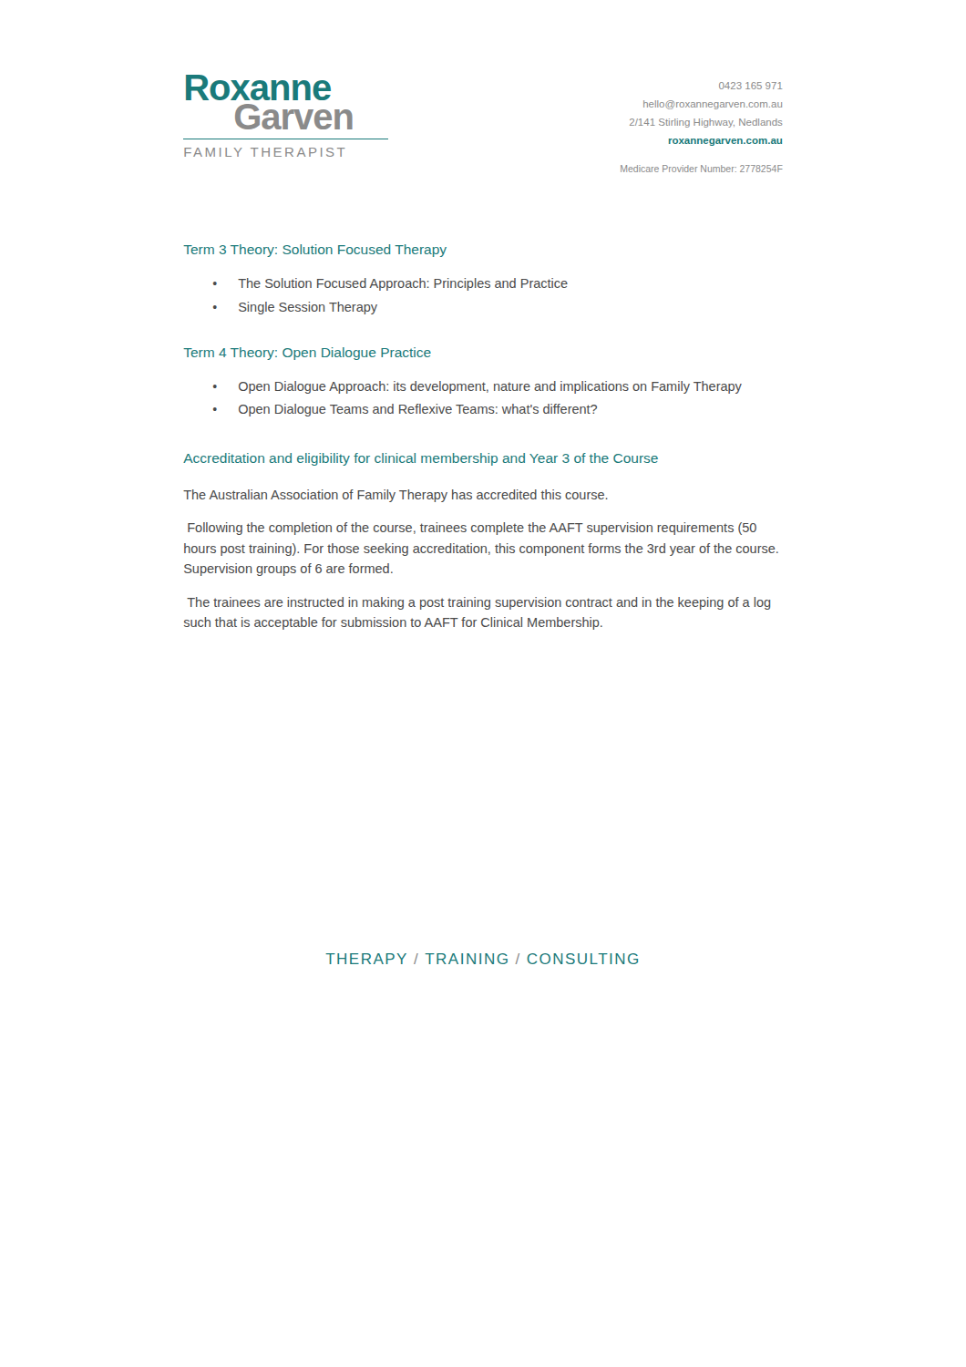Roxanne
Garven
FAMILY THERAPIST
0423 165 971
hello@roxannegarven.com.au
2/141 Stirling Highway, Nedlands
roxannegarven.com.au
Medicare Provider Number: 2778254F
Term 3 Theory: Solution Focused Therapy
The Solution Focused Approach: Principles and Practice
Single Session Therapy
Term 4 Theory: Open Dialogue Practice
Open Dialogue Approach: its development, nature and implications on Family Therapy
Open Dialogue Teams and Reflexive Teams: what's different?
Accreditation and eligibility for clinical membership and Year 3 of the Course
The Australian Association of Family Therapy has accredited this course.
Following the completion of the course, trainees complete the AAFT supervision requirements (50 hours post training). For those seeking accreditation, this component forms the 3rd year of the course. Supervision groups of 6 are formed.
The trainees are instructed in making a post training supervision contract and in the keeping of a log such that is acceptable for submission to AAFT for Clinical Membership.
THERAPY/TRAINING/CONSULTING